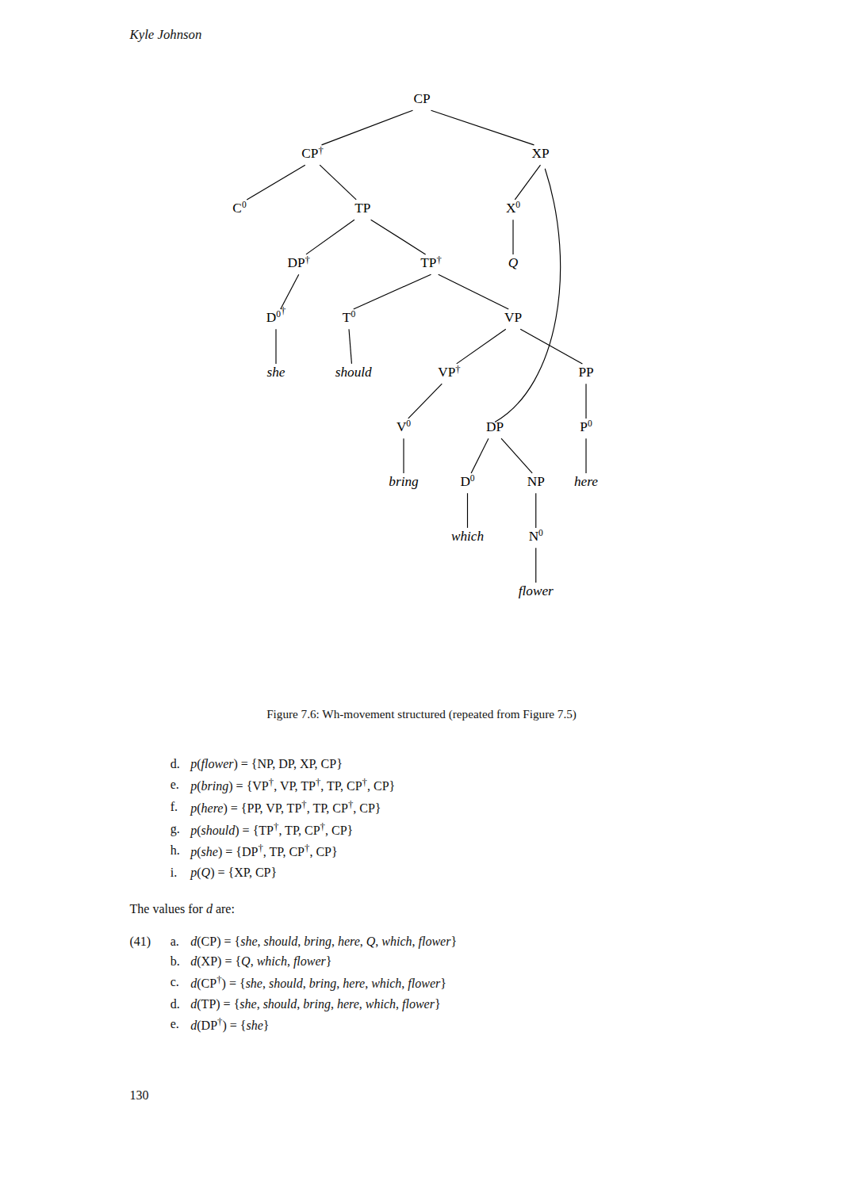Kyle Johnson
CP CP† XP C0 TP X0 DP† TP† Q D0† T0 VP she should VP† PP V0 DP P0 bring D0 NP here which N0 flower
Figure 7.6: Wh-movement structured (repeated from Figure 7.5)
d. p(flower) = {NP, DP, XP, CP}
e. p(bring) = {VP†, VP, TP†, TP, CP†, CP}
f. p(here) = {PP, VP, TP†, TP, CP†, CP}
g. p(should) = {TP†, TP, CP†, CP}
h. p(she) = {DP†, TP, CP†, CP}
i. p(Q) = {XP, CP}
The values for d are:
(41) a. d(CP) = {she, should, bring, here, Q, which, flower}
b. d(XP) = {Q, which, flower}
c. d(CP†) = {she, should, bring, here, which, flower}
d. d(TP) = {she, should, bring, here, which, flower}
e. d(DP†) = {she}
130